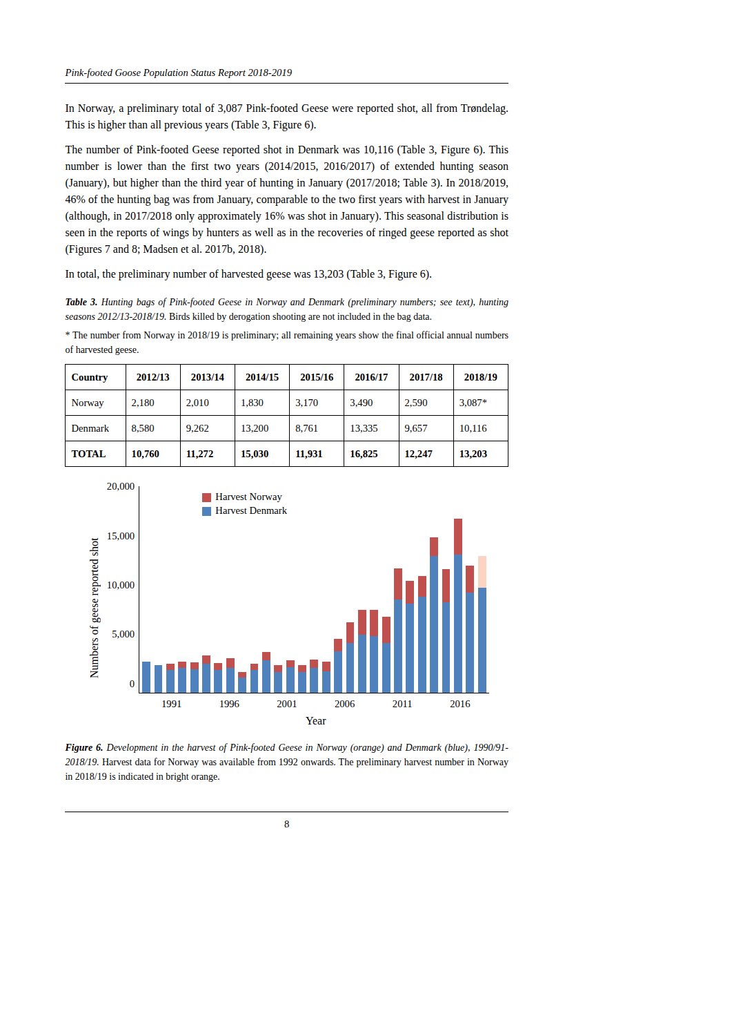Pink-footed Goose Population Status Report 2018-2019
In Norway, a preliminary total of 3,087 Pink-footed Geese were reported shot, all from Trøndelag. This is higher than all previous years (Table 3, Figure 6).
The number of Pink-footed Geese reported shot in Denmark was 10,116 (Table 3, Figure 6). This number is lower than the first two years (2014/2015, 2016/2017) of extended hunting season (January), but higher than the third year of hunting in January (2017/2018; Table 3). In 2018/2019, 46% of the hunting bag was from January, comparable to the two first years with harvest in January (although, in 2017/2018 only approximately 16% was shot in January). This seasonal distribution is seen in the reports of wings by hunters as well as in the recoveries of ringed geese reported as shot (Figures 7 and 8; Madsen et al. 2017b, 2018).
In total, the preliminary number of harvested geese was 13,203 (Table 3, Figure 6).
Table 3. Hunting bags of Pink-footed Geese in Norway and Denmark (preliminary numbers; see text), hunting seasons 2012/13-2018/19. Birds killed by derogation shooting are not included in the bag data.
* The number from Norway in 2018/19 is preliminary; all remaining years show the final official annual numbers of harvested geese.
| Country | 2012/13 | 2013/14 | 2014/15 | 2015/16 | 2016/17 | 2017/18 | 2018/19 |
| --- | --- | --- | --- | --- | --- | --- | --- |
| Norway | 2,180 | 2,010 | 1,830 | 3,170 | 3,490 | 2,590 | 3,087* |
| Denmark | 8,580 | 9,262 | 13,200 | 8,761 | 13,335 | 9,657 | 10,116 |
| TOTAL | 10,760 | 11,272 | 15,030 | 11,931 | 16,825 | 12,247 | 13,203 |
Numbers of geese reported shot
20,000 15,000 10,000 5,000 0
Harvest Norway
Harvest Denmark
1991 1996 2001 2006 2011 2016
Year
Figure 6. Development in the harvest of Pink-footed Geese in Norway (orange) and Denmark (blue), 1990/91-2018/19. Harvest data for Norway was available from 1992 onwards. The preliminary harvest number in Norway in 2018/19 is indicated in bright orange.
8